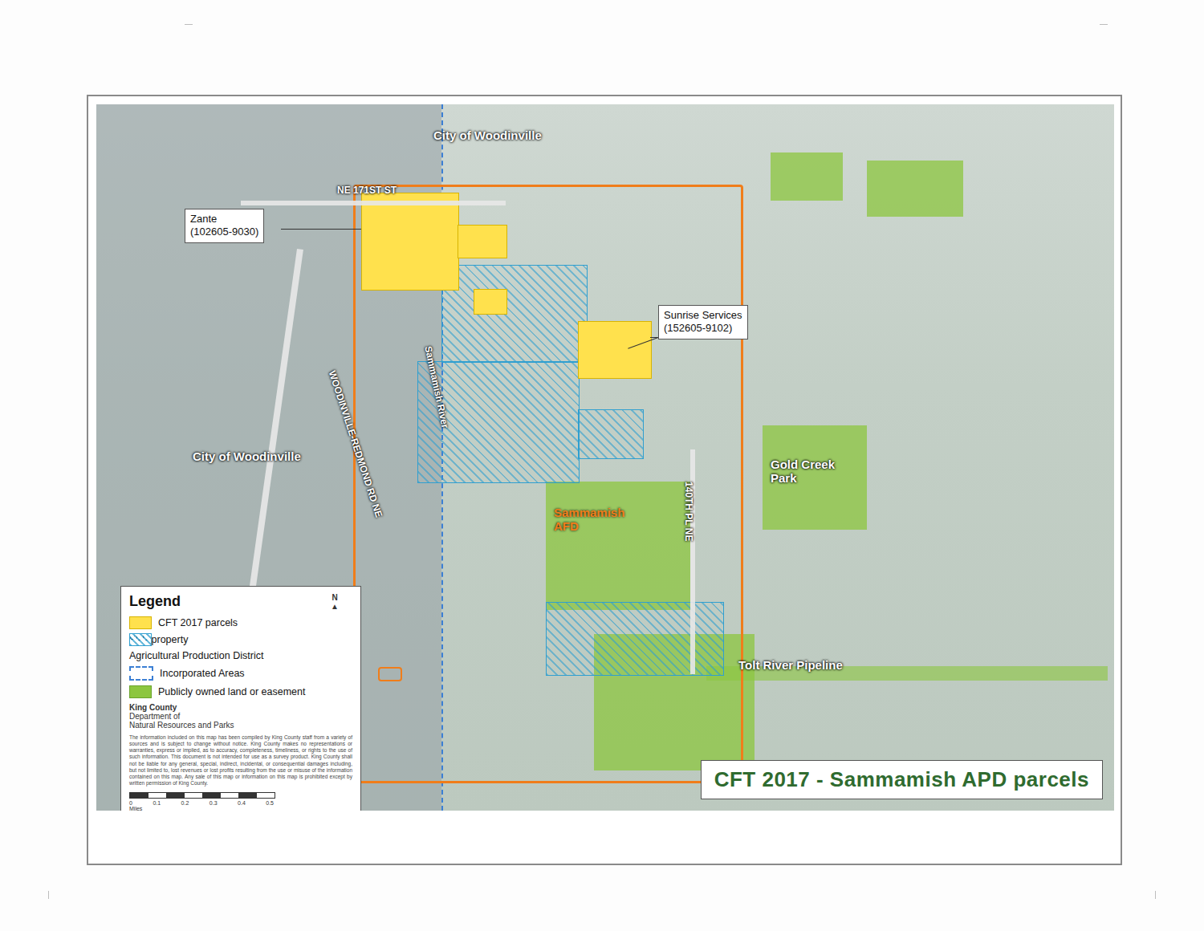City of Woodinville
City of Woodinville
Gold Creek
Park
Tolt River Pipeline
Sammamish
AFD
NE 171ST ST
WOODINVILLE-REDMOND RD NE
140TH PL NE
Sammamish River
Zante
(102605-9030)
Sunrise Services
(152605-9102)
N
▲
Legend
CFT 2017 parcels
FPP property
Agricultural Production District
Incorporated Areas
Publicly owned land or easement
King County
Department of
Natural Resources and Parks
The information included on this map has been compiled by King County staff from a variety of sources and is subject to change without notice. King County makes no representations or warranties, express or implied, as to accuracy, completeness, timeliness, or rights to the use of such information. This document is not intended for use as a survey product. King County shall not be liable for any general, special, indirect, incidental, or consequential damages including, but not limited to, lost revenues or lost profits resulting from the use or misuse of the information contained on this map. Any sale of this map or information on this map is prohibited except by written permission of King County.
00.10.20.30.40.5
Miles
CFT 2017 - Sammamish APD parcels